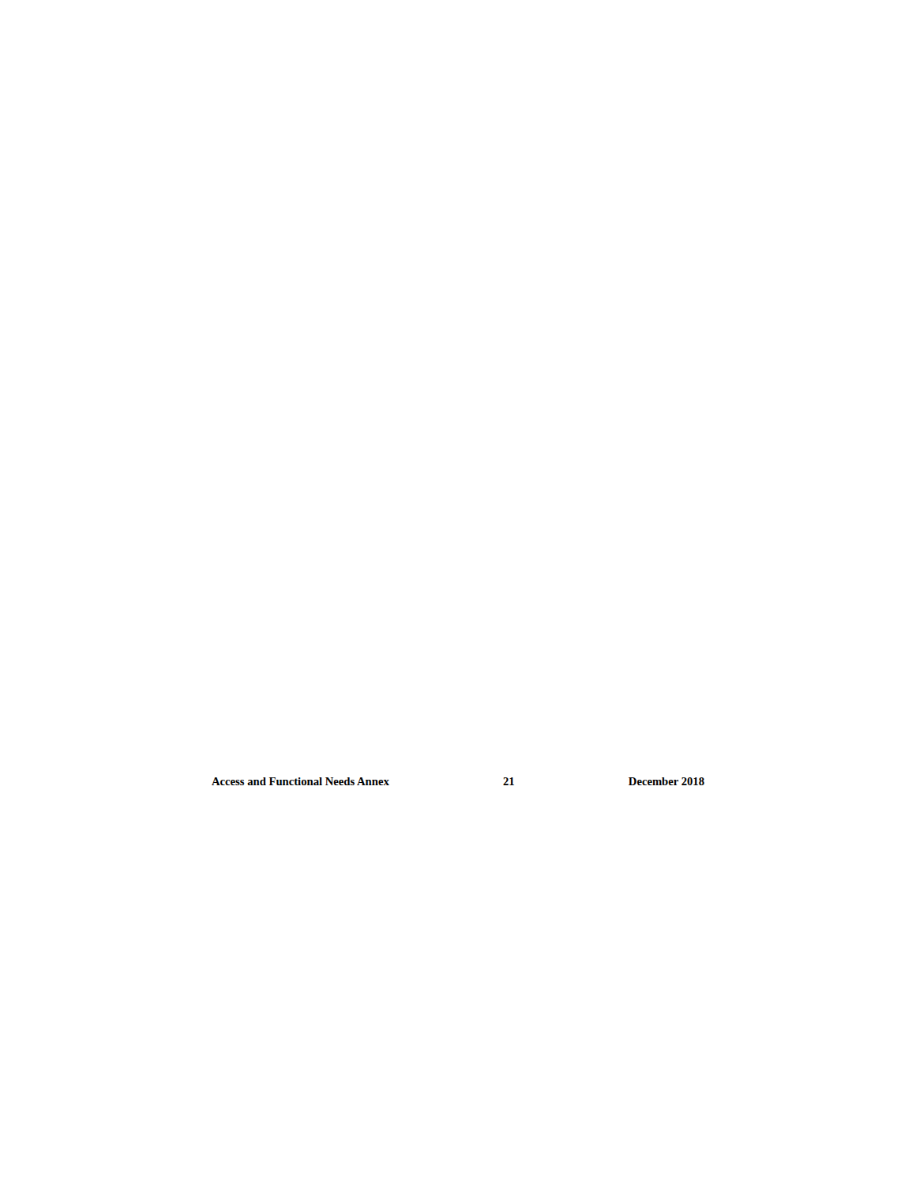Access and Functional Needs Annex 21 December 2018